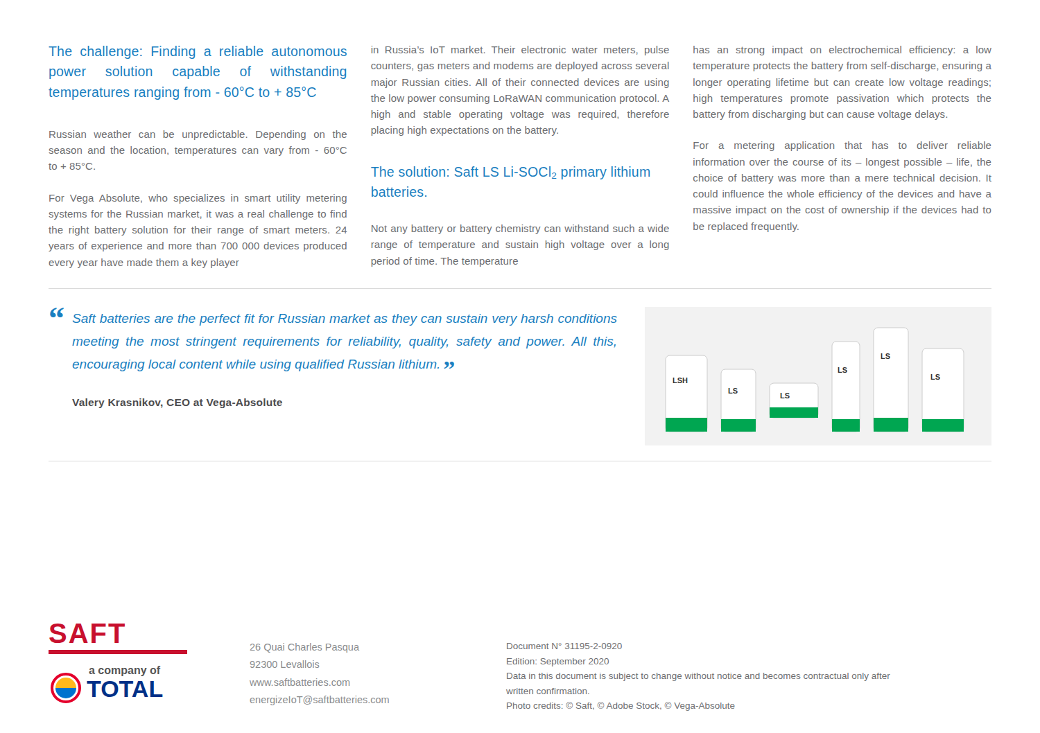The challenge: Finding a reliable autonomous power solution capable of withstanding temperatures ranging from - 60°C to + 85°C
Russian weather can be unpredictable. Depending on the season and the location, temperatures can vary from - 60°C to + 85°C.
For Vega Absolute, who specializes in smart utility metering systems for the Russian market, it was a real challenge to find the right battery solution for their range of smart meters. 24 years of experience and more than 700 000 devices produced every year have made them a key player
in Russia’s IoT market. Their electronic water meters, pulse counters, gas meters and modems are deployed across several major Russian cities. All of their connected devices are using the low power consuming LoRaWAN communication protocol. A high and stable operating voltage was required, therefore placing high expectations on the battery.
The solution: Saft LS Li-SOCl2 primary lithium batteries.
Not any battery or battery chemistry can withstand such a wide range of temperature and sustain high voltage over a long period of time. The temperature
has an strong impact on electrochemical efficiency: a low temperature protects the battery from self-discharge, ensuring a longer operating lifetime but can create low voltage readings; high temperatures promote passivation which protects the battery from discharging but can cause voltage delays.
For a metering application that has to deliver reliable information over the course of its – longest possible – life, the choice of battery was more than a mere technical decision. It could influence the whole efficiency of the devices and have a massive impact on the cost of ownership if the devices had to be replaced frequently.
“
Saft batteries are the perfect fit for Russian market as they can sustain very harsh conditions meeting the most stringent requirements for reliability, quality, safety and power. All this, encouraging local content while using qualified Russian lithium.”
Valery Krasnikov, CEO at Vega-Absolute
26 Quai Charles Pasqua
92300 Levallois
www.saftbatteries.com
energizeIoT@saftbatteries.com
Document N° 31195-2-0920
Edition: September 2020
Data in this document is subject to change without notice and becomes contractual only after written confirmation.
Photo credits: © Saft, © Adobe Stock, © Vega-Absolute